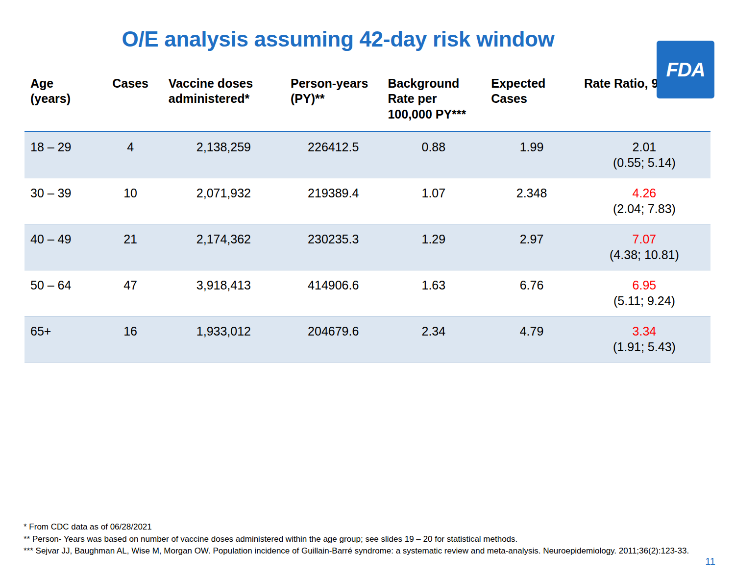FDA
O/E analysis assuming 42-day risk window
| Age (years) | Cases | Vaccine doses administered* | Person-years (PY)** | Background Rate per 100,000 PY*** | Expected Cases | Rate Ratio, 95% CI |
| --- | --- | --- | --- | --- | --- | --- |
| 18 – 29 | 4 | 2,138,259 | 226412.5 | 0.88 | 1.99 | 2.01 (0.55; 5.14) |
| 30 – 39 | 10 | 2,071,932 | 219389.4 | 1.07 | 2.348 | 4.26 (2.04; 7.83) |
| 40 – 49 | 21 | 2,174,362 | 230235.3 | 1.29 | 2.97 | 7.07 (4.38; 10.81) |
| 50 – 64 | 47 | 3,918,413 | 414906.6 | 1.63 | 6.76 | 6.95 (5.11; 9.24) |
| 65+ | 16 | 1,933,012 | 204679.6 | 2.34 | 4.79 | 3.34 (1.91; 5.43) |
* From CDC data as of 06/28/2021
** Person- Years was based on number of vaccine doses administered within the age group; see slides 19 – 20 for statistical methods.
*** Sejvar JJ, Baughman AL, Wise M, Morgan OW. Population incidence of Guillain-Barré syndrome: a systematic review and meta-analysis. Neuroepidemiology. 2011;36(2):123-33.
11